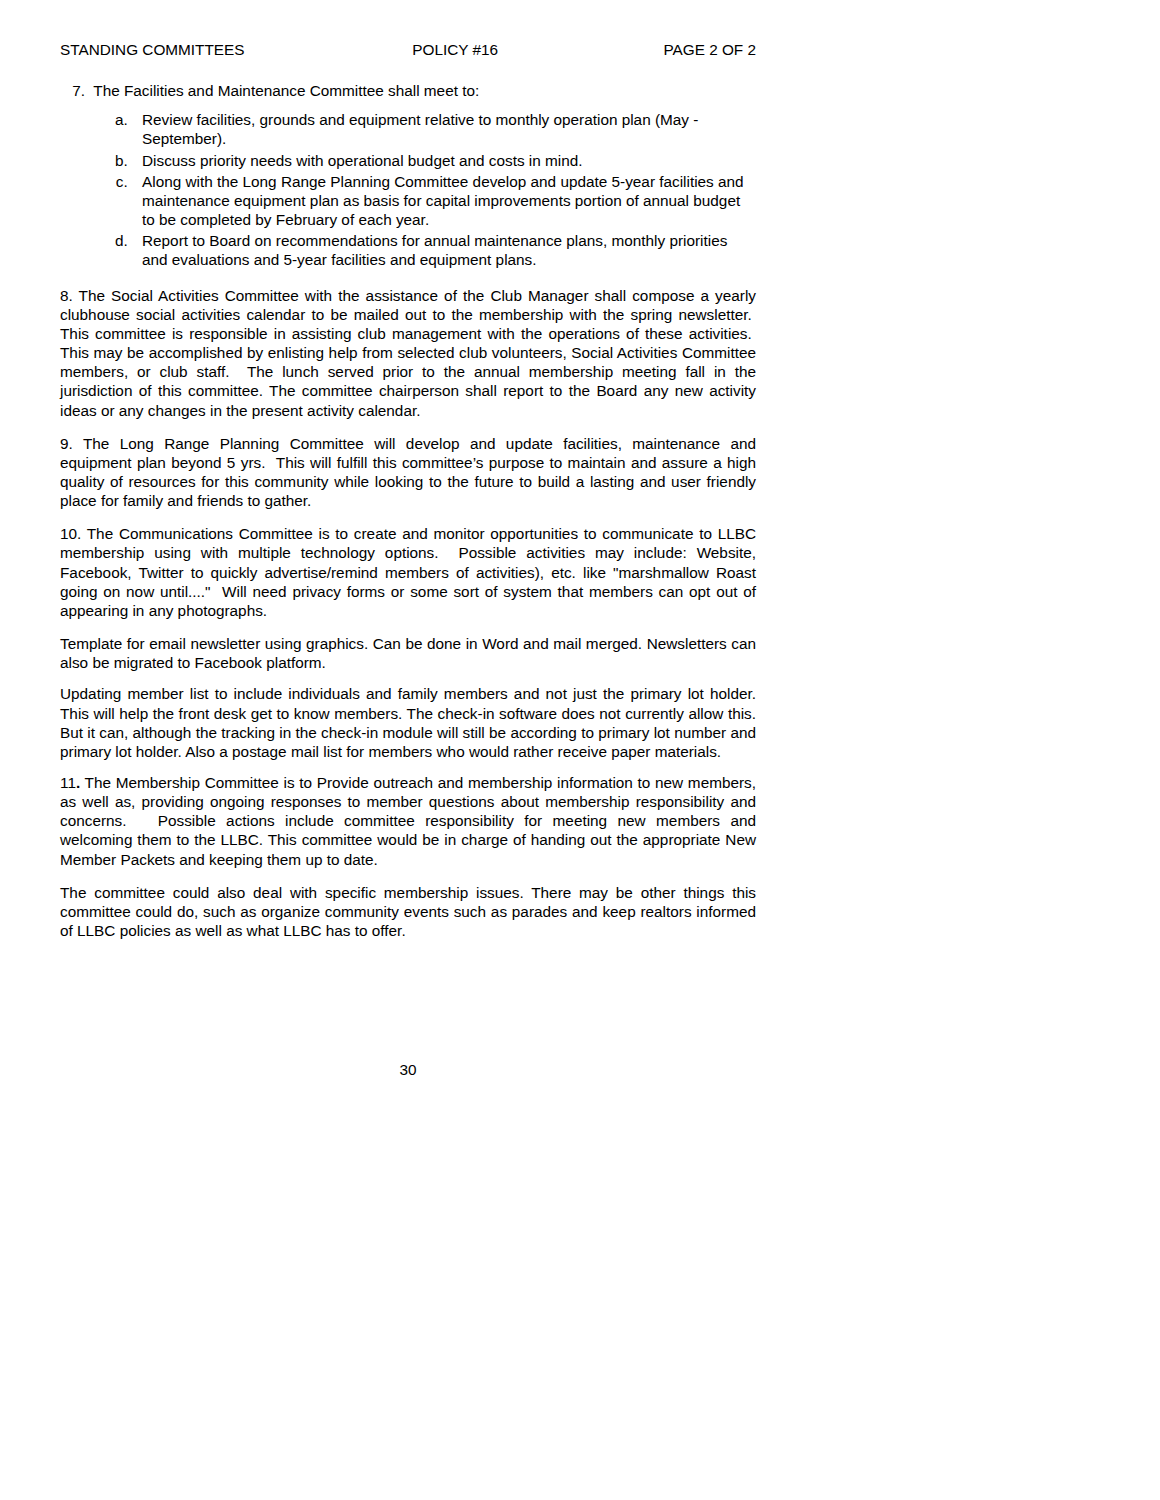STANDING COMMITTEES
POLICY #16
PAGE 2 OF 2
7. The Facilities and Maintenance Committee shall meet to:
Review facilities, grounds and equipment relative to monthly operation plan (May - September).
Discuss priority needs with operational budget and costs in mind.
Along with the Long Range Planning Committee develop and update 5-year facilities and maintenance equipment plan as basis for capital improvements portion of annual budget to be completed by February of each year.
Report to Board on recommendations for annual maintenance plans, monthly priorities and evaluations and 5-year facilities and equipment plans.
8. The Social Activities Committee with the assistance of the Club Manager shall compose a yearly clubhouse social activities calendar to be mailed out to the membership with the spring newsletter. This committee is responsible in assisting club management with the operations of these activities. This may be accomplished by enlisting help from selected club volunteers, Social Activities Committee members, or club staff. The lunch served prior to the annual membership meeting fall in the jurisdiction of this committee. The committee chairperson shall report to the Board any new activity ideas or any changes in the present activity calendar.
9. The Long Range Planning Committee will develop and update facilities, maintenance and equipment plan beyond 5 yrs. This will fulfill this committee’s purpose to maintain and assure a high quality of resources for this community while looking to the future to build a lasting and user friendly place for family and friends to gather.
10. The Communications Committee is to create and monitor opportunities to communicate to LLBC membership using with multiple technology options. Possible activities may include: Website, Facebook, Twitter to quickly advertise/remind members of activities), etc. like "marshmallow Roast going on now until...." Will need privacy forms or some sort of system that members can opt out of appearing in any photographs.
Template for email newsletter using graphics. Can be done in Word and mail merged. Newsletters can also be migrated to Facebook platform.
Updating member list to include individuals and family members and not just the primary lot holder. This will help the front desk get to know members. The check-in software does not currently allow this. But it can, although the tracking in the check-in module will still be according to primary lot number and primary lot holder. Also a postage mail list for members who would rather receive paper materials.
11. The Membership Committee is to Provide outreach and membership information to new members, as well as, providing ongoing responses to member questions about membership responsibility and concerns. Possible actions include committee responsibility for meeting new members and welcoming them to the LLBC. This committee would be in charge of handing out the appropriate New Member Packets and keeping them up to date.
The committee could also deal with specific membership issues. There may be other things this committee could do, such as organize community events such as parades and keep realtors informed of LLBC policies as well as what LLBC has to offer.
30